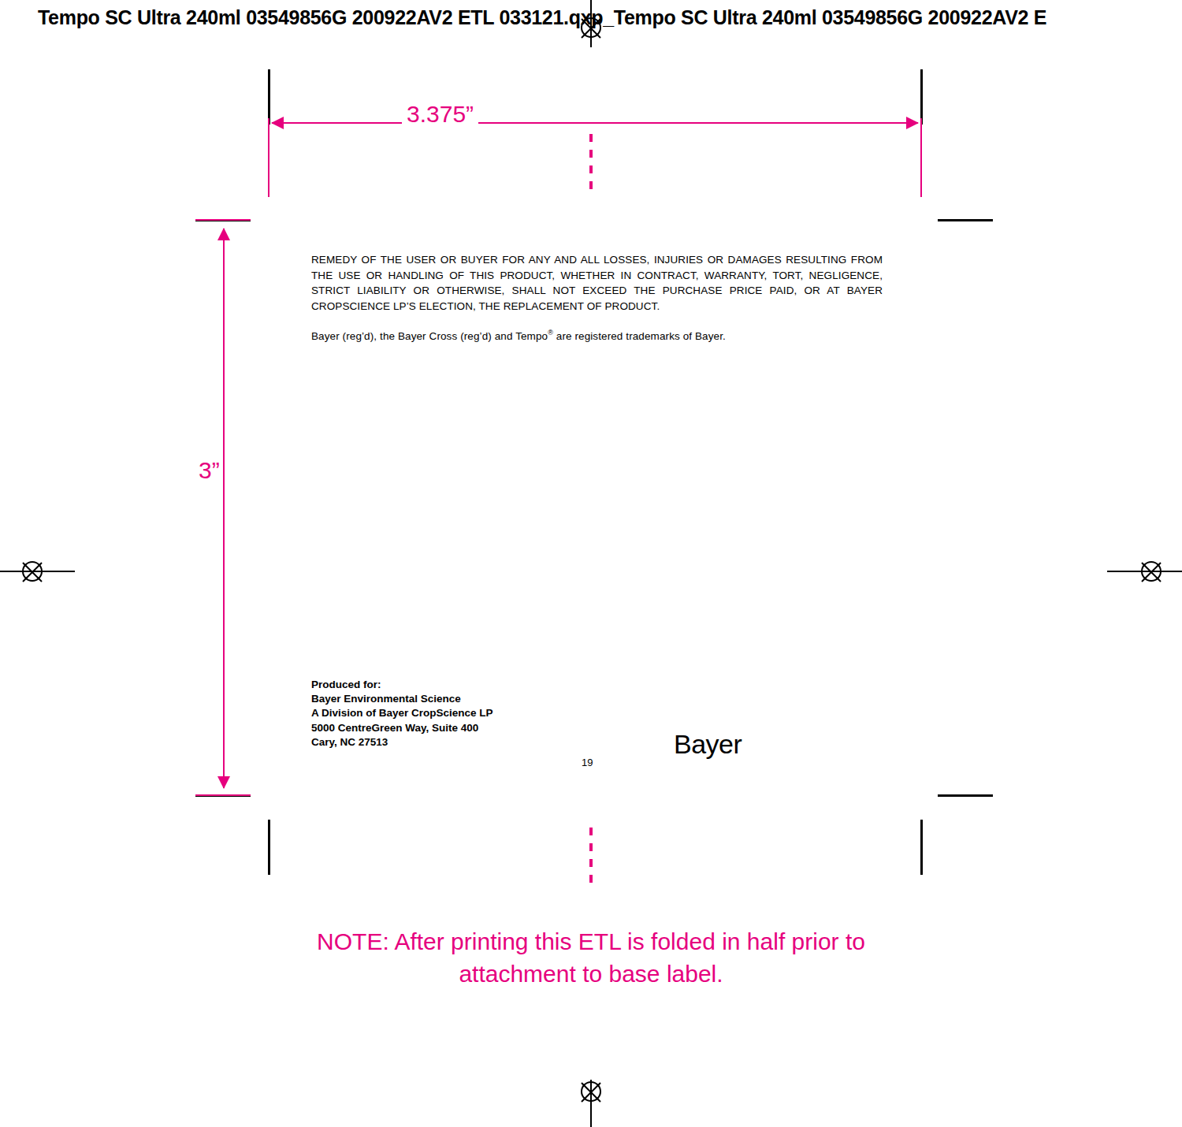Tempo SC Ultra 240ml 03549856G 200922AV2 ETL 033121.qxp_Tempo SC Ultra 240ml 03549856G 200922AV2 E
3.375”
3”
Remedy of the user or buyer for any and all losses, injuries or damages resulting from the use or handling of this product, whether in contract, warranty, tort, negligence, strict liability or otherwise, shall not exceed the purchase price paid, or at Bayer CropScience LP’s election, the replacement of product.
Bayer (reg’d), the Bayer Cross (reg’d) and Tempo® are registered trademarks of Bayer.
Produced for:
Bayer Environmental Science
A Division of Bayer CropScience LP
5000 CentreGreen Way, Suite 400
Cary, NC 27513
Bayer
19
NOTE: After printing this ETL is folded in half prior to
attachment to base label.